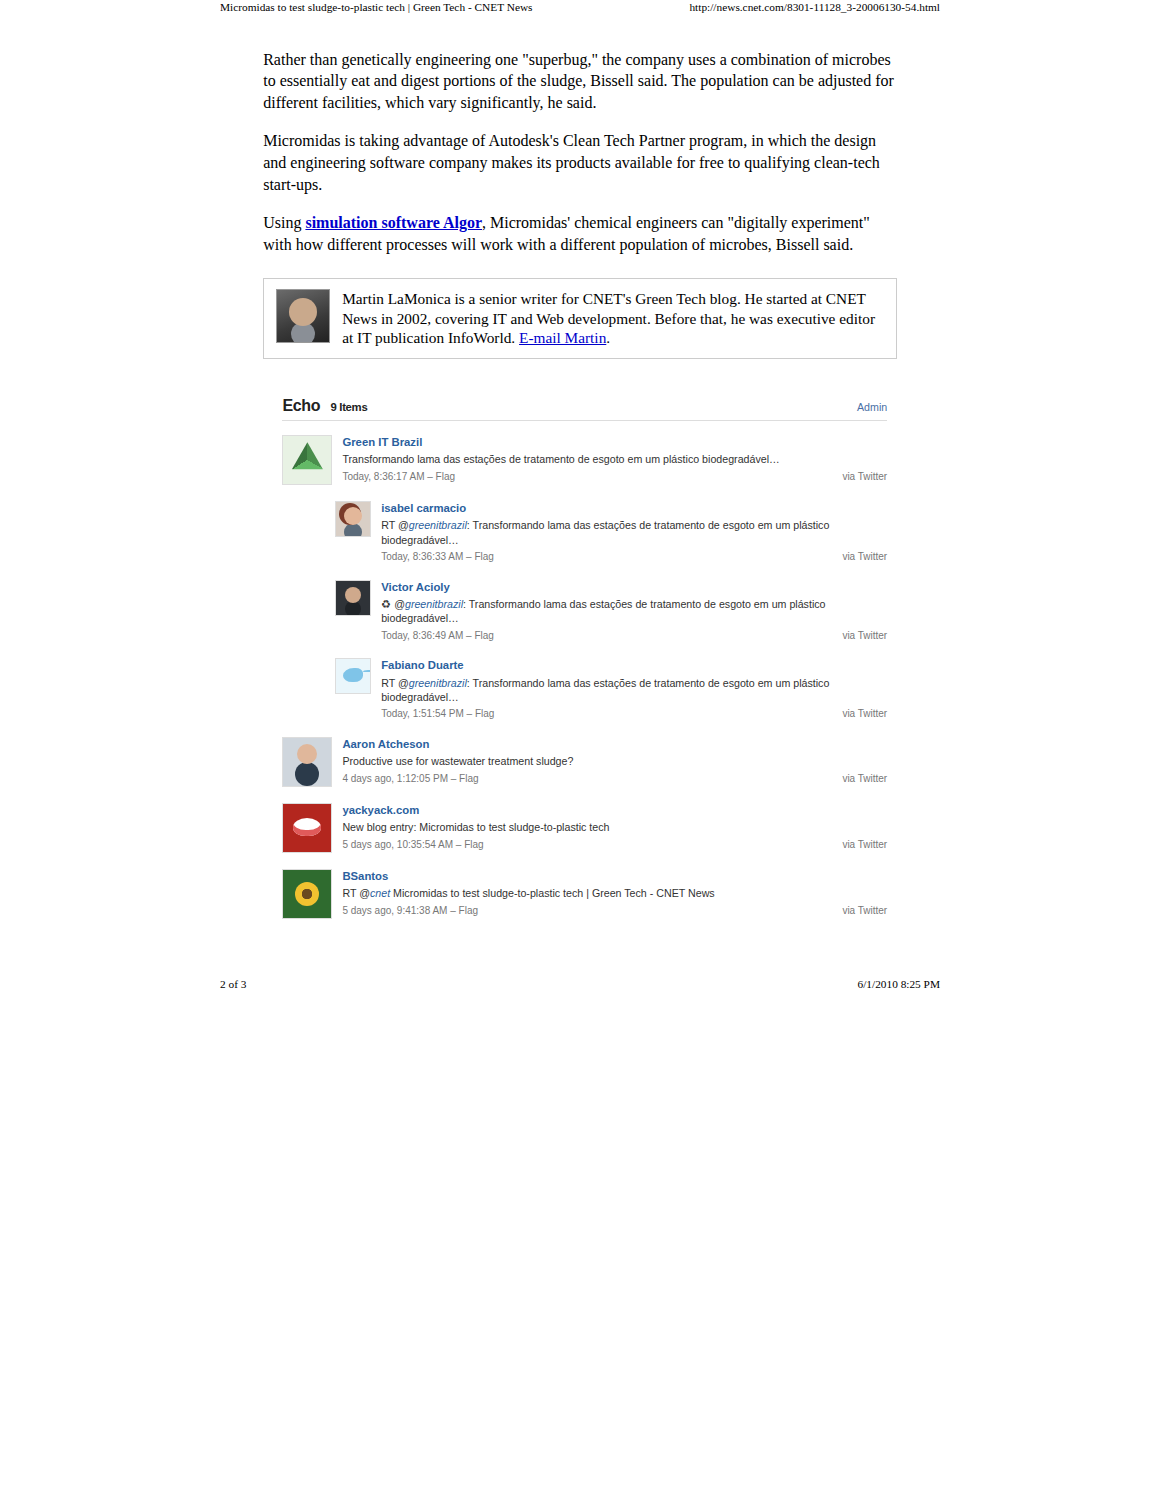Micromidas to test sludge-to-plastic tech | Green Tech - CNET News
http://news.cnet.com/8301-11128_3-20006130-54.html
Rather than genetically engineering one "superbug," the company uses a combination of microbes to essentially eat and digest portions of the sludge, Bissell said. The population can be adjusted for different facilities, which vary significantly, he said.
Micromidas is taking advantage of Autodesk's Clean Tech Partner program, in which the design and engineering software company makes its products available for free to qualifying clean-tech start-ups.
Using simulation software Algor, Micromidas' chemical engineers can "digitally experiment" with how different processes will work with a different population of microbes, Bissell said.
Martin LaMonica is a senior writer for CNET's Green Tech blog. He started at CNET News in 2002, covering IT and Web development. Before that, he was executive editor at IT publication InfoWorld. E-mail Martin.
Echo 9 Items
Admin
Green IT Brazil
Transformando lama das estações de tratamento de esgoto em um plástico biodegradável…
Today, 8:36:17 AM – Flag via Twitter
isabel carmacio
RT @greenitbrazil: Transformando lama das estações de tratamento de esgoto em um plástico biodegradável…
Today, 8:36:33 AM – Flag via Twitter
Victor Acioly
♻ @greenitbrazil: Transformando lama das estações de tratamento de esgoto em um plástico biodegradável…
Today, 8:36:49 AM – Flag via Twitter
Fabiano Duarte
RT @greenitbrazil: Transformando lama das estações de tratamento de esgoto em um plástico biodegradável…
Today, 1:51:54 PM – Flag via Twitter
Aaron Atcheson
Productive use for wastewater treatment sludge?
4 days ago, 1:12:05 PM – Flag via Twitter
yackyack.com
New blog entry: Micromidas to test sludge-to-plastic tech
5 days ago, 10:35:54 AM – Flag via Twitter
BSantos
RT @cnet Micromidas to test sludge-to-plastic tech | Green Tech - CNET News
5 days ago, 9:41:38 AM – Flag via Twitter
2 of 3
6/1/2010 8:25 PM